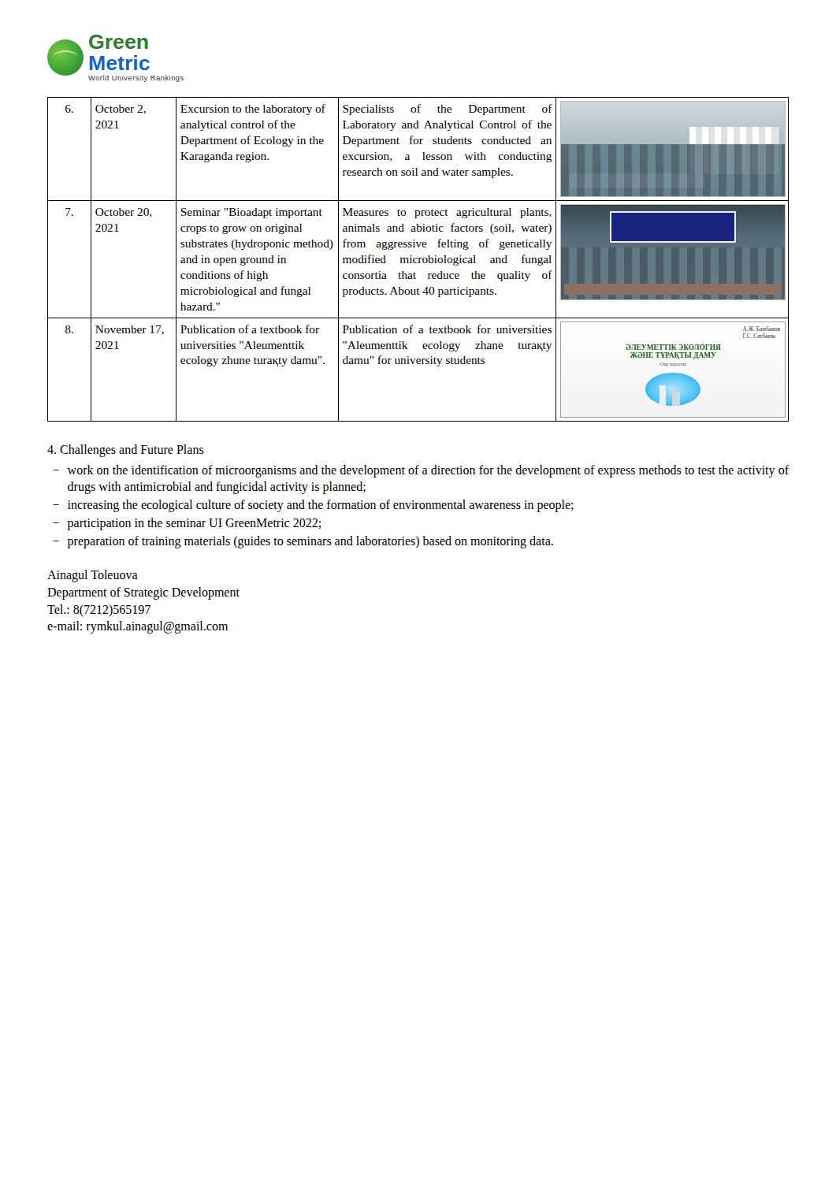Green Metric World University Rankings
| 6. | October 2, 2021 | Excursion to the laboratory of analytical control of the Department of Ecology in the Karaganda region. | Specialists of the Department of Laboratory and Analytical Control of the Department for students conducted an excursion, a lesson with conducting research on soil and water samples. | |
| 7. | October 20, 2021 | Seminar "Bioadapt important crops to grow on original substrates (hydroponic method) and in open ground in conditions of high microbiological and fungal hazard." | Measures to protect agricultural plants, animals and abiotic factors (soil, water) from aggressive felting of genetically modified microbiological and fungal consortia that reduce the quality of products. About 40 participants. | |
| 8. | November 17, 2021 | Publication of a textbook for universities "Aleumenttik ecology zhune turaқty damu". | Publication of a textbook for universities "Aleumenttik ecology zhane turaқty damu" for university students | А.Ж. Бамбанов Г.С. Сатбаева ӘЛЕУМЕТТІК ЭКОЛОГИЯ ЖӘНЕ ТҰРАҚТЫ ДАМУ Оқу құралы |
4. Challenges and Future Plans
work on the identification of microorganisms and the development of a direction for the development of express methods to test the activity of drugs with antimicrobial and fungicidal activity is planned;
increasing the ecological culture of society and the formation of environmental awareness in people;
participation in the seminar UI GreenMetric 2022;
preparation of training materials (guides to seminars and laboratories) based on monitoring data.
Ainagul Toleuova
Department of Strategic Development
Tel.: 8(7212)565197
e-mail: rymkul.ainagul@gmail.com